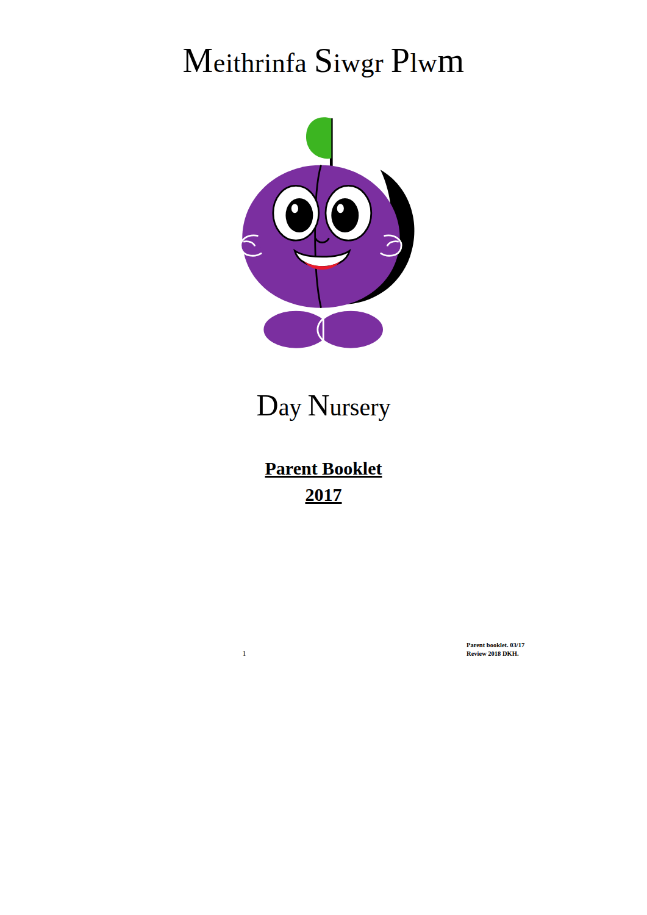Meithrinfa Siwgr Plwm
Day Nursery
Parent Booklet
2017
1
Parent booklet. 03/17
Review 2018 DKH.